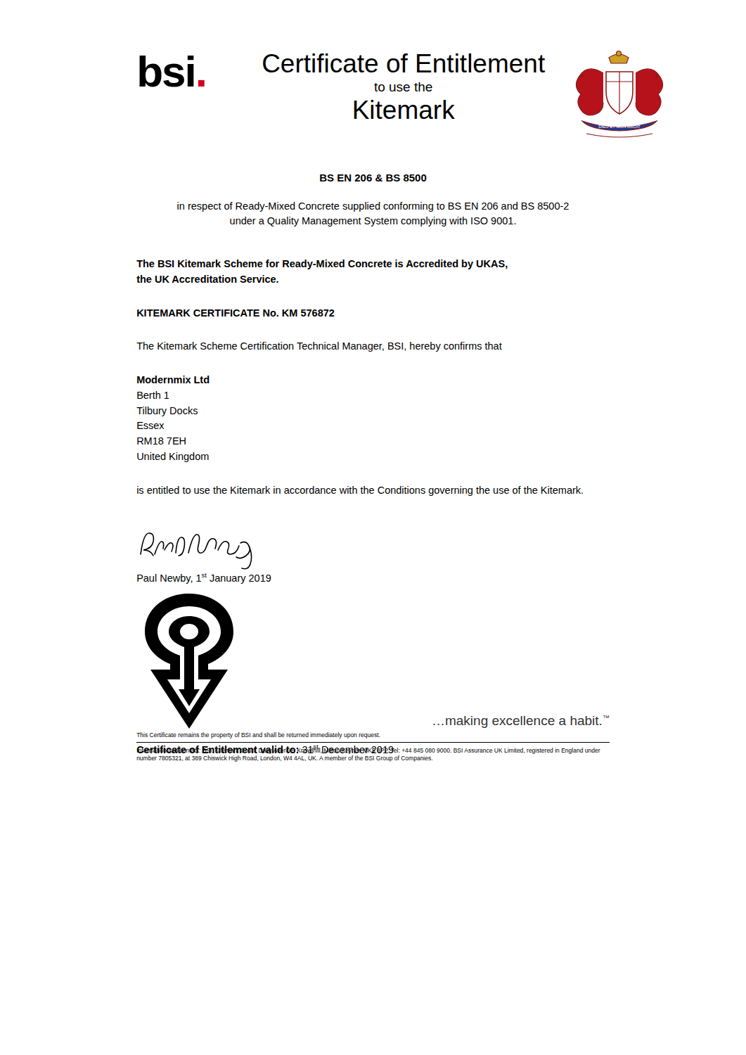bsi.
Certificate of Entitlement
to use the
Kitemark
DIEU ET MON DROIT
BS EN 206 & BS 8500
in respect of Ready-Mixed Concrete supplied conforming to BS EN 206 and BS 8500-2
under a Quality Management System complying with ISO 9001.
The BSI Kitemark Scheme for Ready-Mixed Concrete is Accredited by UKAS,
the UK Accreditation Service.
KITEMARK CERTIFICATE No. KM 576872
The Kitemark Scheme Certification Technical Manager, BSI, hereby confirms that
Modernmix Ltd
Berth 1
Tilbury Docks
Essex
RM18 7EH
United Kingdom
is entitled to use the Kitemark in accordance with the Conditions governing the use of the Kitemark.
Paul Newby, 1st January 2019
Certificate of Entitlement valid to: 31st December 2019
…making excellence a habit.™
This Certificate remains the property of BSI and shall be returned immediately upon request.
Information and contact: BSI, Kitemark Court, Davy Avenue, Knowlhill, Milton Keynes MK5 8PP. Tel: +44 845 080 9000. BSI Assurance UK Limited, registered in England under number 7805321, at 389 Chiswick High Road, London, W4 4AL, UK. A member of the BSI Group of Companies.